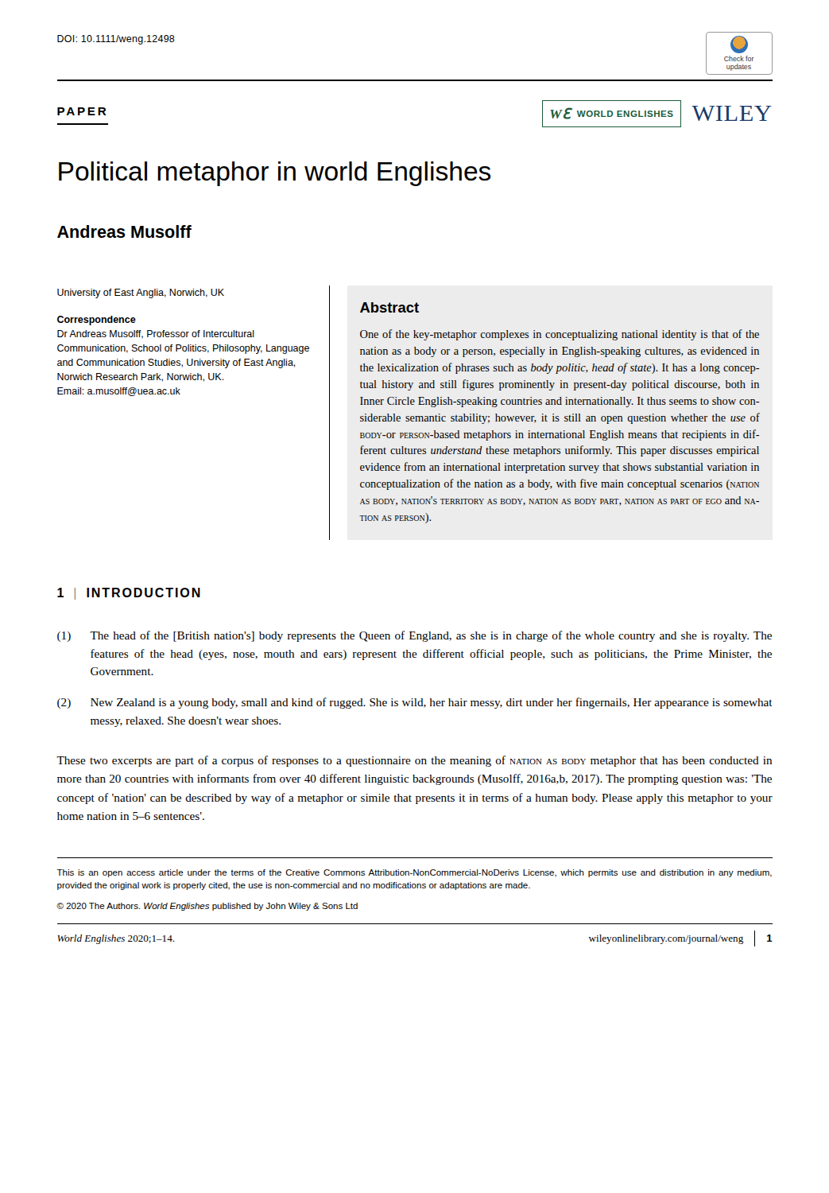DOI: 10.1111/weng.12498
Check for
updates
PAPER
Wℇ WORLD ENGLISHES
WILEY
Political metaphor in world Englishes
Andreas Musolff
University of East Anglia, Norwich, UK
Correspondence
Dr Andreas Musolff, Professor of Intercultural Communication, School of Politics, Philosophy, Language and Communication Studies, University of East Anglia, Norwich Research Park, Norwich, UK.
Email: a.musolff@uea.ac.uk
Abstract
One of the key-metaphor complexes in conceptualizing national identity is that of the nation as a body or a person, especially in English-speaking cultures, as evidenced in the lexicalization of phrases such as body politic, head of state). It has a long conceptual history and still figures prominently in present-day political discourse, both in Inner Circle English-speaking countries and internationally. It thus seems to show considerable semantic stability; however, it is still an open question whether the use of body-or person-based metaphors in international English means that recipients in different cultures understand these metaphors uniformly. This paper discusses empirical evidence from an international interpretation survey that shows substantial variation in conceptualization of the nation as a body, with five main conceptual scenarios (nation as body, nation's territory as body, nation as body part, nation as part of ego and nation as person).
1|INTRODUCTION
(1) The head of the [British nation's] body represents the Queen of England, as she is in charge of the whole country and she is royalty. The features of the head (eyes, nose, mouth and ears) represent the different official people, such as politicians, the Prime Minister, the Government.
(2) New Zealand is a young body, small and kind of rugged. She is wild, her hair messy, dirt under her fingernails, Her appearance is somewhat messy, relaxed. She doesn't wear shoes.
These two excerpts are part of a corpus of responses to a questionnaire on the meaning of nation as body metaphor that has been conducted in more than 20 countries with informants from over 40 different linguistic backgrounds (Musolff, 2016a,b, 2017). The prompting question was: 'The concept of 'nation' can be described by way of a metaphor or simile that presents it in terms of a human body. Please apply this metaphor to your home nation in 5–6 sentences'.
This is an open access article under the terms of the Creative Commons Attribution-NonCommercial-NoDerivs License, which permits use and distribution in any medium, provided the original work is properly cited, the use is non-commercial and no modifications or adaptations are made.
© 2020 The Authors. World Englishes published by John Wiley & Sons Ltd
World Englishes 2020;1–14.
wileyonlinelibrary.com/journal/weng 1